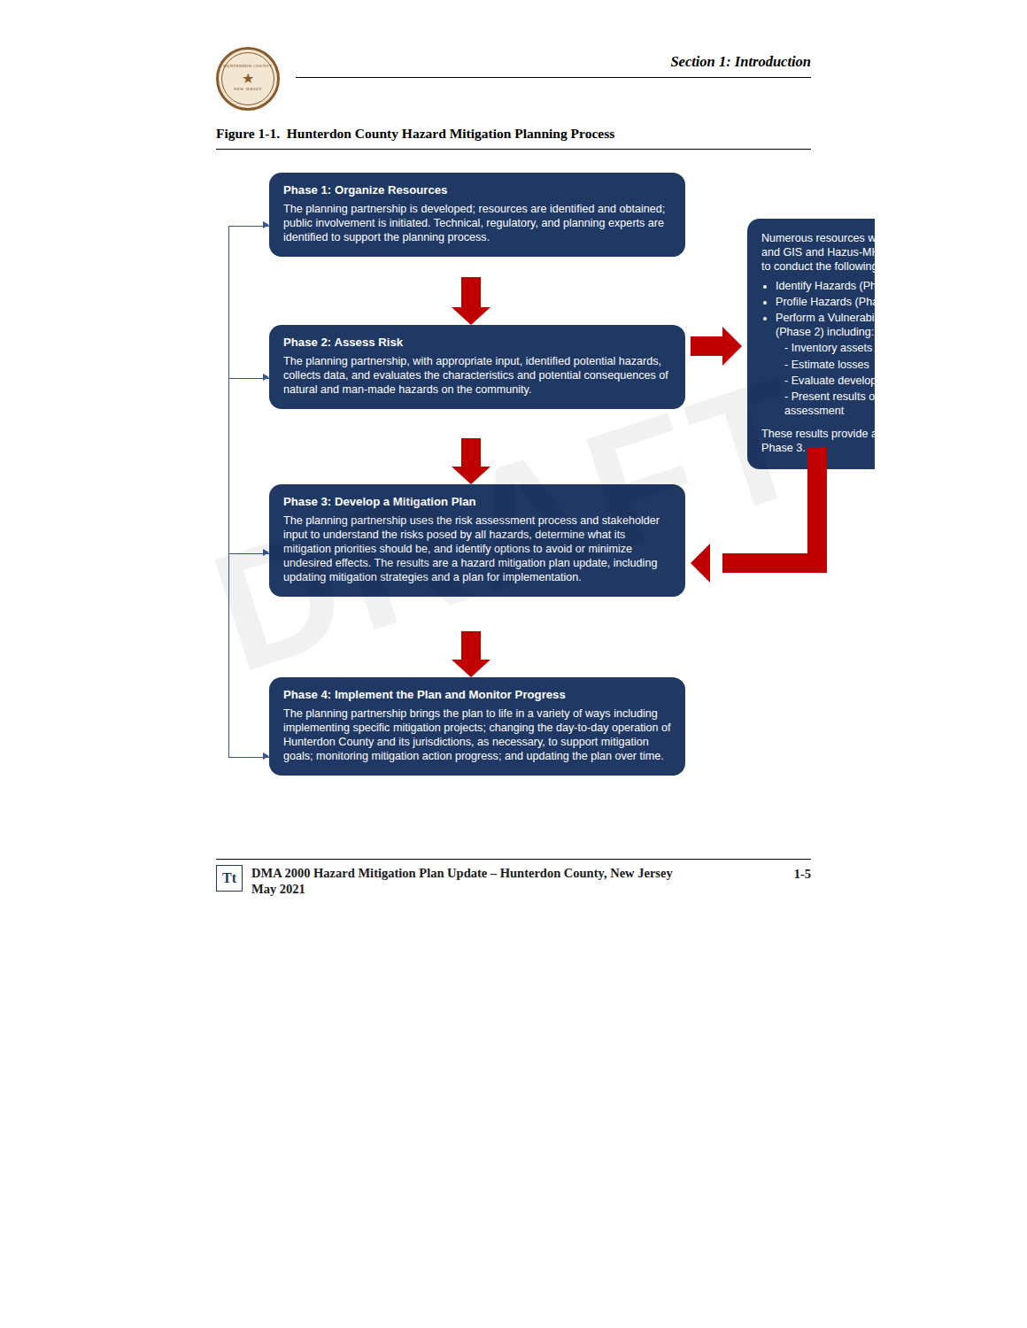Hunterdon County
★
New Jersey
Section 1: Introduction
Figure 1-1. Hunterdon County Hazard Mitigation Planning Process
Phase 1: Organize Resources
The planning partnership is developed; resources are identified and obtained; public involvement is initiated. Technical, regulatory, and planning experts are identified to support the planning process.
Phase 2: Assess Risk
The planning partnership, with appropriate input, identified potential hazards, collects data, and evaluates the characteristics and potential consequences of natural and man-made hazards on the community.
Phase 3: Develop a Mitigation Plan
The planning partnership uses the risk assessment process and stakeholder input to understand the risks posed by all hazards, determine what its mitigation priorities should be, and identify options to avoid or minimize undesired effects. The results are a hazard mitigation plan update, including updating mitigation strategies and a plan for implementation.
Phase 4: Implement the Plan and Monitor Progress
The planning partnership brings the plan to life in a variety of ways including implementing specific mitigation projects; changing the day-to-day operation of Hunterdon County and its jurisdictions, as necessary, to support mitigation goals; monitoring mitigation action progress; and updating the plan over time.
Numerous resources were researched, and GIS and Hazus-MH were applied to conduct the following:
Identify Hazards (Phase 2)
Profile Hazards (Phase 2)
Perform a Vulnerability Assessment (Phase 2) including:
Inventory assets
Estimate losses
Evaluate development trends
Present results of risk assessment
These results provide an input to Phase 3.
DRAFT
Tt
DMA 2000 Hazard Mitigation Plan Update – Hunterdon County, New Jersey
May 2021
1-5